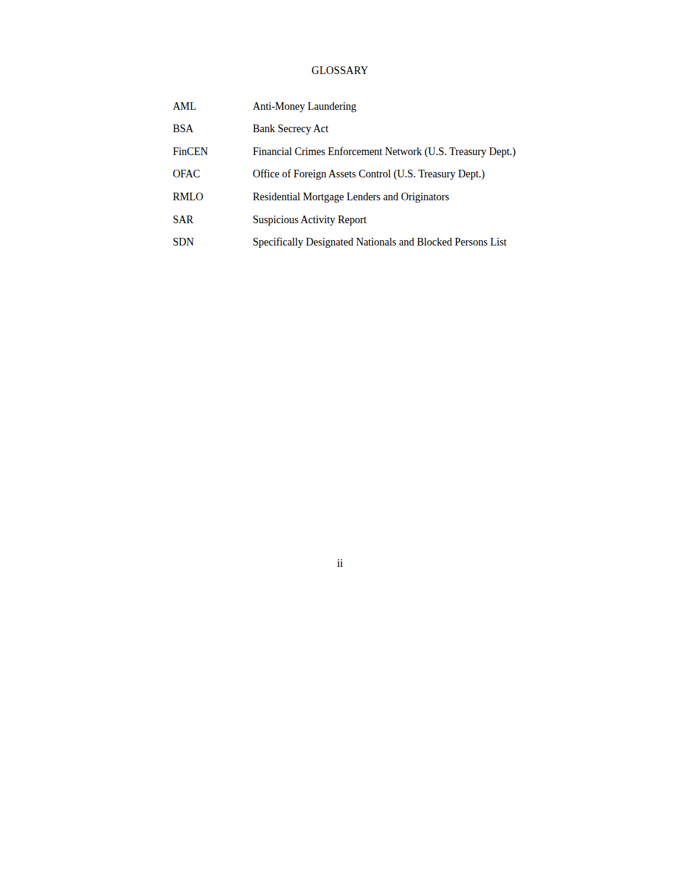GLOSSARY
| AML | Anti-Money Laundering |
| BSA | Bank Secrecy Act |
| FinCEN | Financial Crimes Enforcement Network (U.S. Treasury Dept.) |
| OFAC | Office of Foreign Assets Control (U.S. Treasury Dept.) |
| RMLO | Residential Mortgage Lenders and Originators |
| SAR | Suspicious Activity Report |
| SDN | Specifically Designated Nationals and Blocked Persons List |
ii